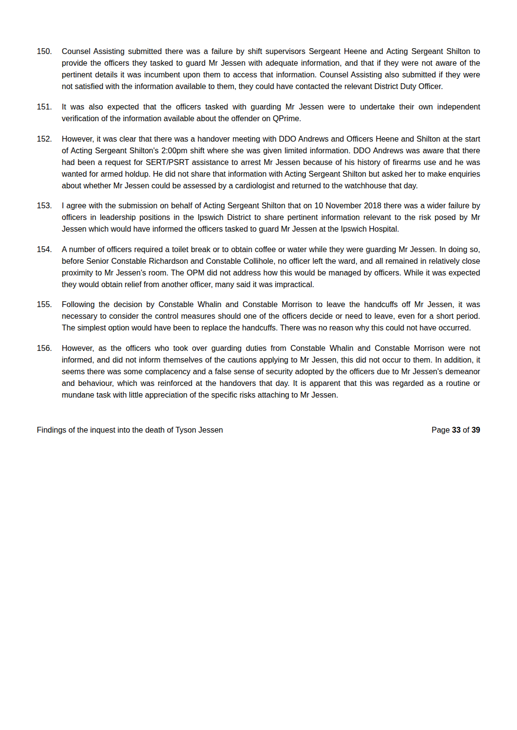150. Counsel Assisting submitted there was a failure by shift supervisors Sergeant Heene and Acting Sergeant Shilton to provide the officers they tasked to guard Mr Jessen with adequate information, and that if they were not aware of the pertinent details it was incumbent upon them to access that information. Counsel Assisting also submitted if they were not satisfied with the information available to them, they could have contacted the relevant District Duty Officer.
151. It was also expected that the officers tasked with guarding Mr Jessen were to undertake their own independent verification of the information available about the offender on QPrime.
152. However, it was clear that there was a handover meeting with DDO Andrews and Officers Heene and Shilton at the start of Acting Sergeant Shilton's 2:00pm shift where she was given limited information. DDO Andrews was aware that there had been a request for SERT/PSRT assistance to arrest Mr Jessen because of his history of firearms use and he was wanted for armed holdup. He did not share that information with Acting Sergeant Shilton but asked her to make enquiries about whether Mr Jessen could be assessed by a cardiologist and returned to the watchhouse that day.
153. I agree with the submission on behalf of Acting Sergeant Shilton that on 10 November 2018 there was a wider failure by officers in leadership positions in the Ipswich District to share pertinent information relevant to the risk posed by Mr Jessen which would have informed the officers tasked to guard Mr Jessen at the Ipswich Hospital.
154. A number of officers required a toilet break or to obtain coffee or water while they were guarding Mr Jessen. In doing so, before Senior Constable Richardson and Constable Collihole, no officer left the ward, and all remained in relatively close proximity to Mr Jessen's room. The OPM did not address how this would be managed by officers. While it was expected they would obtain relief from another officer, many said it was impractical.
155. Following the decision by Constable Whalin and Constable Morrison to leave the handcuffs off Mr Jessen, it was necessary to consider the control measures should one of the officers decide or need to leave, even for a short period. The simplest option would have been to replace the handcuffs. There was no reason why this could not have occurred.
156. However, as the officers who took over guarding duties from Constable Whalin and Constable Morrison were not informed, and did not inform themselves of the cautions applying to Mr Jessen, this did not occur to them. In addition, it seems there was some complacency and a false sense of security adopted by the officers due to Mr Jessen's demeanor and behaviour, which was reinforced at the handovers that day. It is apparent that this was regarded as a routine or mundane task with little appreciation of the specific risks attaching to Mr Jessen.
Findings of the inquest into the death of Tyson Jessen Page 33 of 39